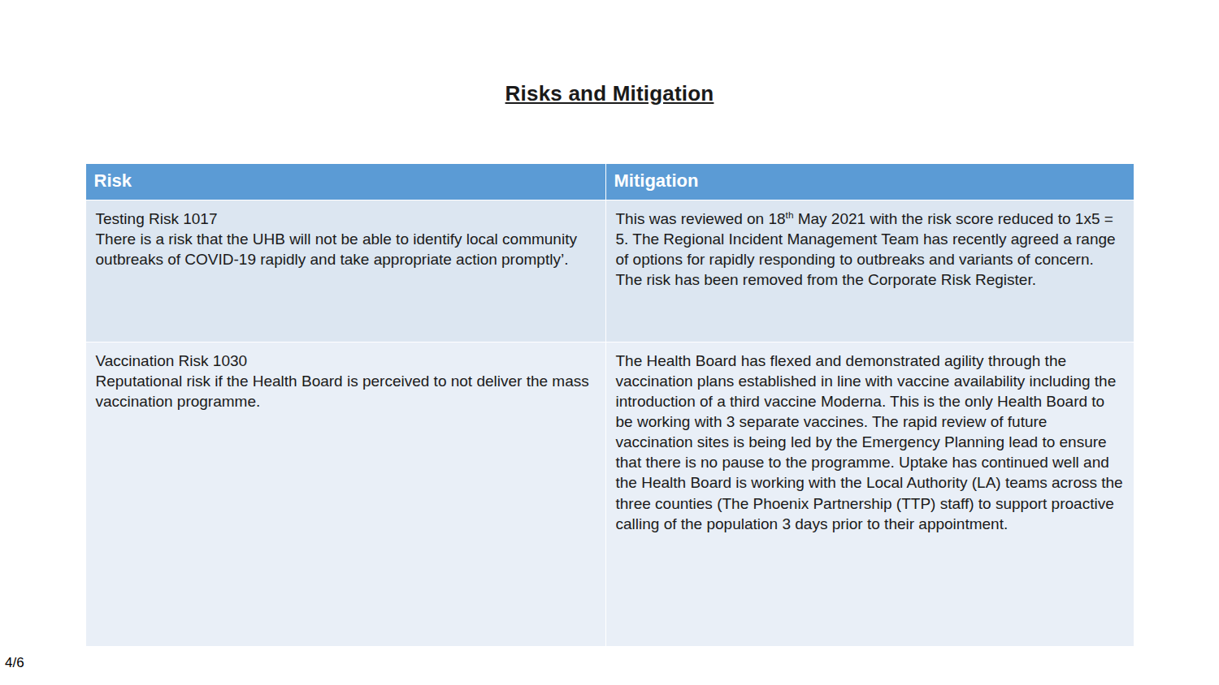Risks and Mitigation
| Risk | Mitigation |
| --- | --- |
| Testing Risk 1017 There is a risk that the UHB will not be able to identify local community outbreaks of COVID-19 rapidly and take appropriate action promptly’. | This was reviewed on 18 th May 2021 with the risk score reduced to 1x5 = 5. The Regional Incident Management Team has recently agreed a range of options for rapidly responding to outbreaks and variants of concern. The risk has been removed from the Corporate Risk Register. |
| Vaccination Risk 1030 Reputational risk if the Health Board is perceived to not deliver the mass vaccination programme. | The Health Board has flexed and demonstrated agility through the vaccination plans established in line with vaccine availability including the introduction of a third vaccine Moderna. This is the only Health Board to be working with 3 separate vaccines. The rapid review of future vaccination sites is being led by the Emergency Planning lead to ensure that there is no pause to the programme. Uptake has continued well and the Health Board is working with the Local Authority (LA) teams across the three counties (The Phoenix Partnership (TTP) staff) to support proactive calling of the population 3 days prior to their appointment. |
4/6